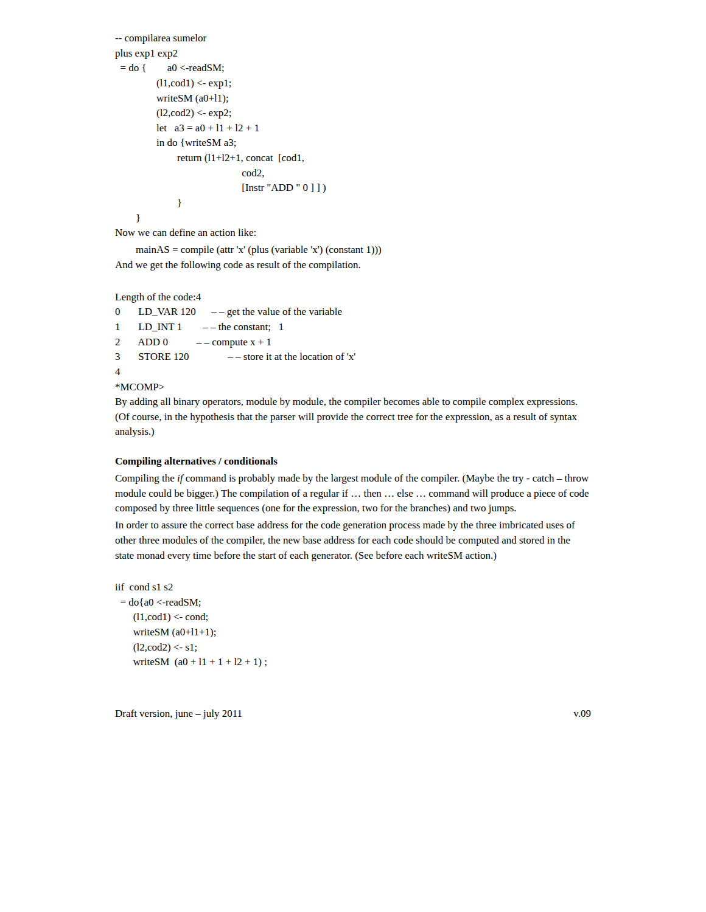-- compilarea sumelor
plus exp1 exp2
  = do {        a0 <-readSM;
                (l1,cod1) <- exp1;
                writeSM (a0+l1);
                (l2,cod2) <- exp2;
                let   a3 = a0 + l1 + l2 + 1
                in do {writeSM a3;
                        return (l1+l2+1, concat  [cod1,
                                                 cod2,
                                                 [Instr "ADD " 0 ] ] )
                        }
        }
Now we can define an action like:
        mainAS = compile (attr 'x' (plus (variable 'x') (constant 1)))
And we get the following code as result of the compilation.
Length of the code:4
0       LD_VAR 120      – – get the value of the variable
1       LD_INT 1        – – the constant;   1
2       ADD 0           – – compute x + 1
3       STORE 120               – – store it at the location of 'x'
4
*MCOMP>
By adding all binary operators, module by module, the compiler becomes able to compile complex expressions. (Of course, in the hypothesis that the parser will provide the correct tree for the expression, as a result of syntax analysis.)
Compiling alternatives / conditionals
Compiling the if command is probably made by the largest module of the compiler. (Maybe the try - catch – throw module could be bigger.) The compilation of a regular if … then … else … command will produce a piece of code composed by three little sequences (one for the expression, two for the branches) and two jumps.
In order to assure the correct base address for the code generation process made by the three imbricated uses of other three modules of the compiler, the new base address for each code should be computed and stored in the state monad every time before the start of each generator. (See before each writeSM action.)
iif  cond s1 s2
  = do{a0 <-readSM;
       (l1,cod1) <- cond;
       writeSM (a0+l1+1);
       (l2,cod2) <- s1;
       writeSM  (a0 + l1 + 1 + l2 + 1) ;
Draft version, june – july 2011 v.09